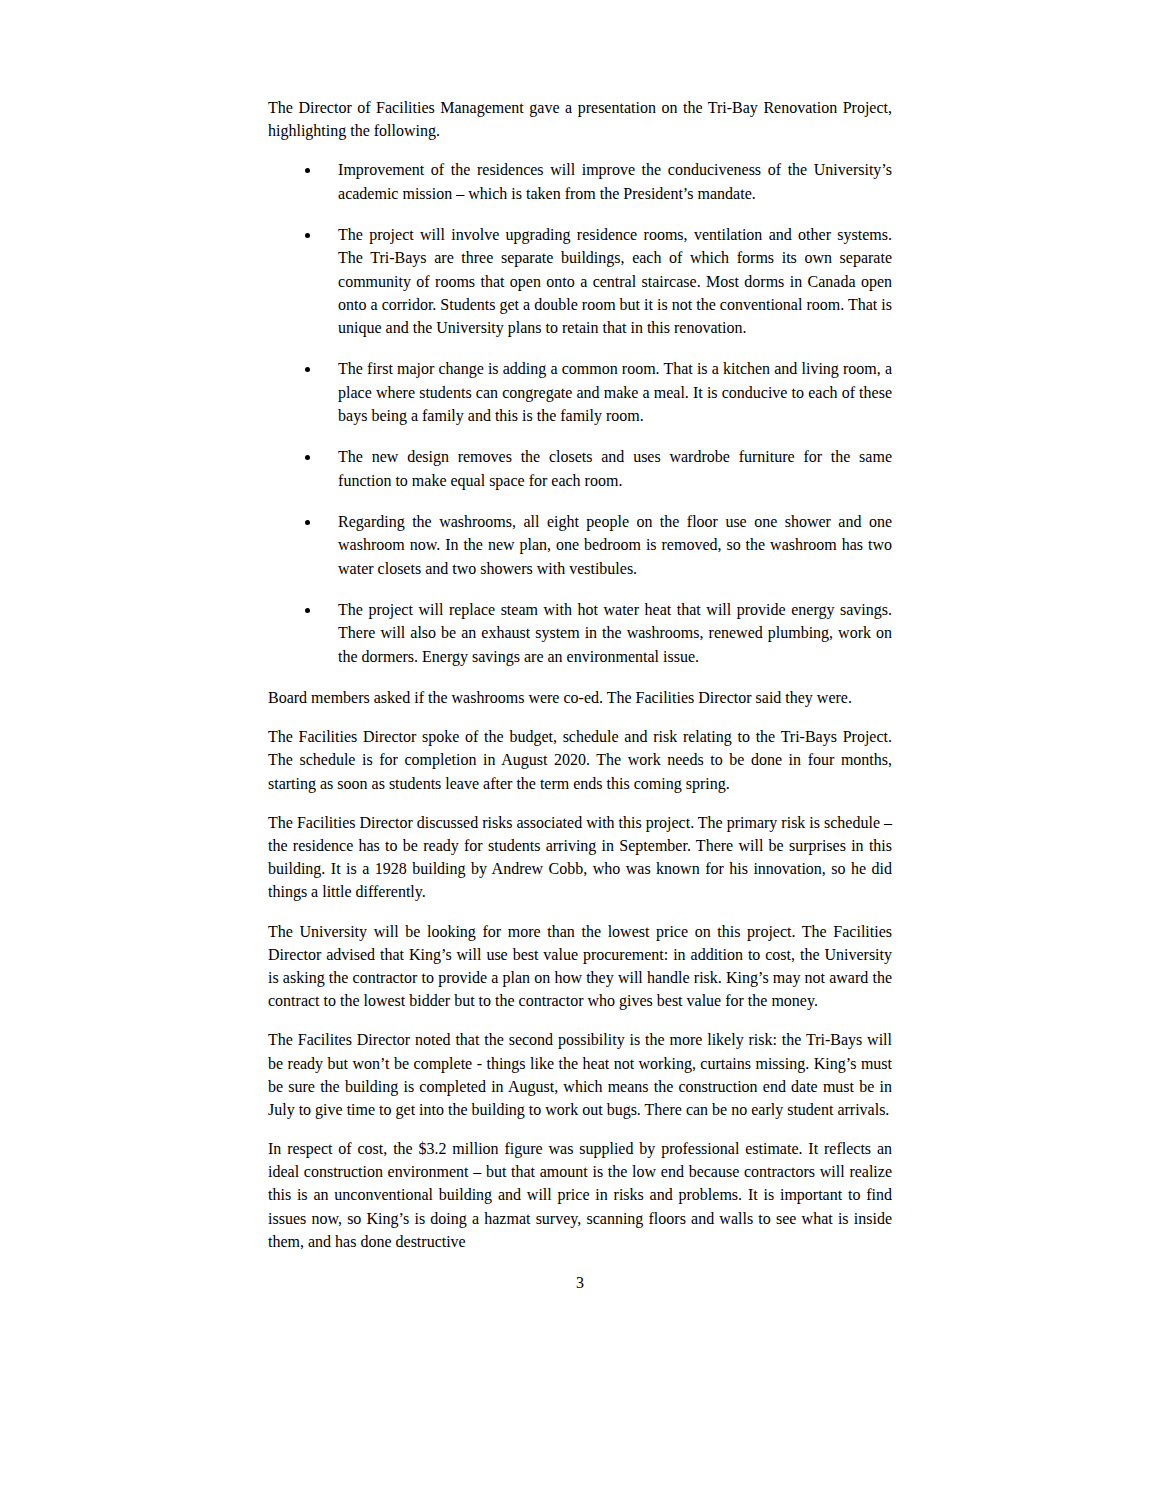The Director of Facilities Management gave a presentation on the Tri-Bay Renovation Project, highlighting the following.
Improvement of the residences will improve the conduciveness of the University’s academic mission – which is taken from the President’s mandate.
The project will involve upgrading residence rooms, ventilation and other systems. The Tri-Bays are three separate buildings, each of which forms its own separate community of rooms that open onto a central staircase. Most dorms in Canada open onto a corridor. Students get a double room but it is not the conventional room. That is unique and the University plans to retain that in this renovation.
The first major change is adding a common room. That is a kitchen and living room, a place where students can congregate and make a meal. It is conducive to each of these bays being a family and this is the family room.
The new design removes the closets and uses wardrobe furniture for the same function to make equal space for each room.
Regarding the washrooms, all eight people on the floor use one shower and one washroom now. In the new plan, one bedroom is removed, so the washroom has two water closets and two showers with vestibules.
The project will replace steam with hot water heat that will provide energy savings. There will also be an exhaust system in the washrooms, renewed plumbing, work on the dormers. Energy savings are an environmental issue.
Board members asked if the washrooms were co-ed. The Facilities Director said they were.
The Facilities Director spoke of the budget, schedule and risk relating to the Tri-Bays Project. The schedule is for completion in August 2020. The work needs to be done in four months, starting as soon as students leave after the term ends this coming spring.
The Facilities Director discussed risks associated with this project. The primary risk is schedule – the residence has to be ready for students arriving in September. There will be surprises in this building. It is a 1928 building by Andrew Cobb, who was known for his innovation, so he did things a little differently.
The University will be looking for more than the lowest price on this project. The Facilities Director advised that King’s will use best value procurement: in addition to cost, the University is asking the contractor to provide a plan on how they will handle risk. King’s may not award the contract to the lowest bidder but to the contractor who gives best value for the money.
The Facilites Director noted that the second possibility is the more likely risk: the Tri-Bays will be ready but won’t be complete - things like the heat not working, curtains missing. King’s must be sure the building is completed in August, which means the construction end date must be in July to give time to get into the building to work out bugs. There can be no early student arrivals.
In respect of cost, the $3.2 million figure was supplied by professional estimate. It reflects an ideal construction environment – but that amount is the low end because contractors will realize this is an unconventional building and will price in risks and problems. It is important to find issues now, so King’s is doing a hazmat survey, scanning floors and walls to see what is inside them, and has done destructive
3